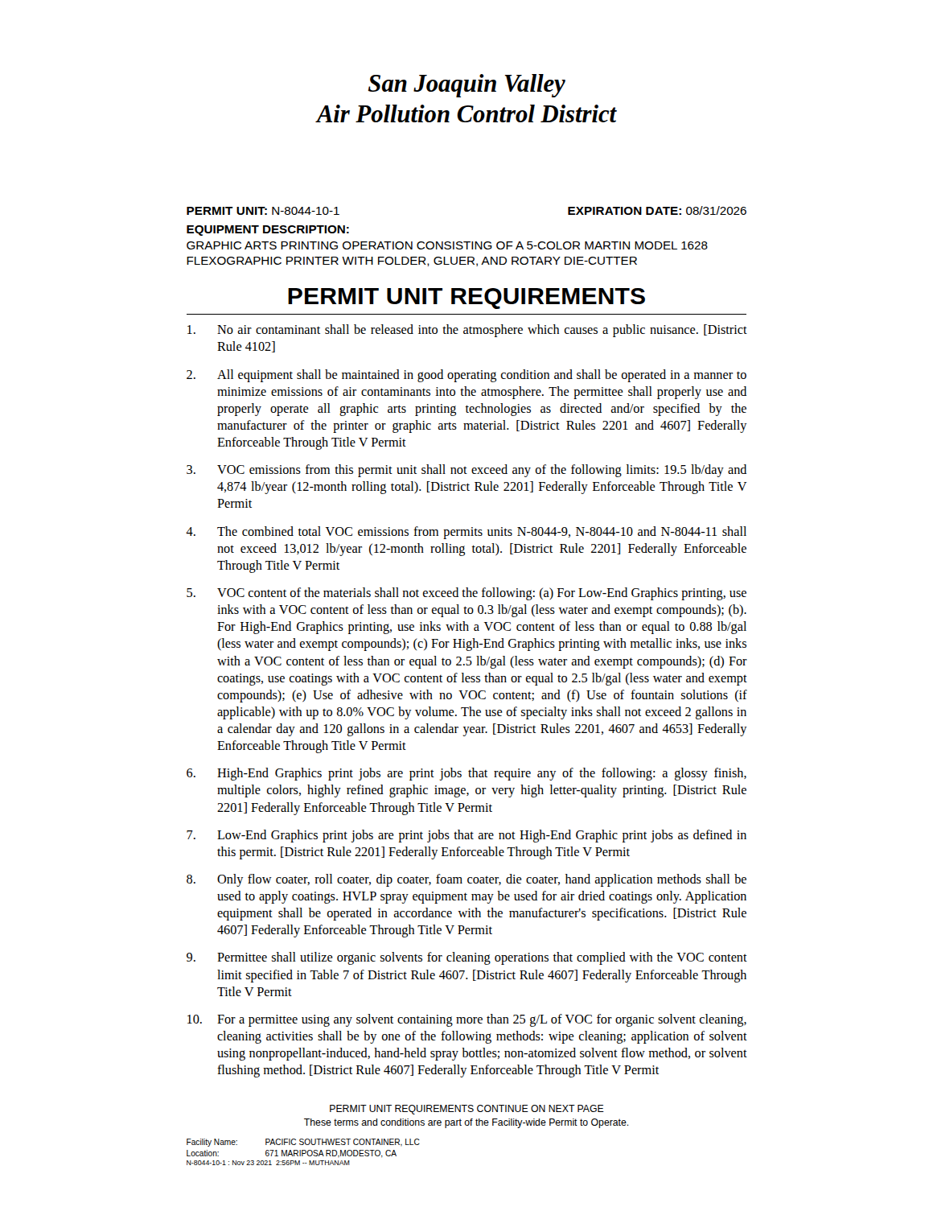San Joaquin Valley
Air Pollution Control District
PERMIT UNIT: N-8044-10-1
EXPIRATION DATE: 08/31/2026
EQUIPMENT DESCRIPTION:
GRAPHIC ARTS PRINTING OPERATION CONSISTING OF A 5-COLOR MARTIN MODEL 1628 FLEXOGRAPHIC PRINTER WITH FOLDER, GLUER, AND ROTARY DIE-CUTTER
PERMIT UNIT REQUIREMENTS
1. No air contaminant shall be released into the atmosphere which causes a public nuisance. [District Rule 4102]
2. All equipment shall be maintained in good operating condition and shall be operated in a manner to minimize emissions of air contaminants into the atmosphere. The permittee shall properly use and properly operate all graphic arts printing technologies as directed and/or specified by the manufacturer of the printer or graphic arts material. [District Rules 2201 and 4607] Federally Enforceable Through Title V Permit
3. VOC emissions from this permit unit shall not exceed any of the following limits: 19.5 lb/day and 4,874 lb/year (12-month rolling total). [District Rule 2201] Federally Enforceable Through Title V Permit
4. The combined total VOC emissions from permits units N-8044-9, N-8044-10 and N-8044-11 shall not exceed 13,012 lb/year (12-month rolling total). [District Rule 2201] Federally Enforceable Through Title V Permit
5. VOC content of the materials shall not exceed the following: (a) For Low-End Graphics printing, use inks with a VOC content of less than or equal to 0.3 lb/gal (less water and exempt compounds); (b). For High-End Graphics printing, use inks with a VOC content of less than or equal to 0.88 lb/gal (less water and exempt compounds); (c) For High-End Graphics printing with metallic inks, use inks with a VOC content of less than or equal to 2.5 lb/gal (less water and exempt compounds); (d) For coatings, use coatings with a VOC content of less than or equal to 2.5 lb/gal (less water and exempt compounds); (e) Use of adhesive with no VOC content; and (f) Use of fountain solutions (if applicable) with up to 8.0% VOC by volume. The use of specialty inks shall not exceed 2 gallons in a calendar day and 120 gallons in a calendar year. [District Rules 2201, 4607 and 4653] Federally Enforceable Through Title V Permit
6. High-End Graphics print jobs are print jobs that require any of the following: a glossy finish, multiple colors, highly refined graphic image, or very high letter-quality printing. [District Rule 2201] Federally Enforceable Through Title V Permit
7. Low-End Graphics print jobs are print jobs that are not High-End Graphic print jobs as defined in this permit. [District Rule 2201] Federally Enforceable Through Title V Permit
8. Only flow coater, roll coater, dip coater, foam coater, die coater, hand application methods shall be used to apply coatings. HVLP spray equipment may be used for air dried coatings only. Application equipment shall be operated in accordance with the manufacturer's specifications. [District Rule 4607] Federally Enforceable Through Title V Permit
9. Permittee shall utilize organic solvents for cleaning operations that complied with the VOC content limit specified in Table 7 of District Rule 4607. [District Rule 4607] Federally Enforceable Through Title V Permit
10. For a permittee using any solvent containing more than 25 g/L of VOC for organic solvent cleaning, cleaning activities shall be by one of the following methods: wipe cleaning; application of solvent using nonpropellant-induced, hand-held spray bottles; non-atomized solvent flow method, or solvent flushing method. [District Rule 4607] Federally Enforceable Through Title V Permit
PERMIT UNIT REQUIREMENTS CONTINUE ON NEXT PAGE
These terms and conditions are part of the Facility-wide Permit to Operate.
Facility Name: PACIFIC SOUTHWEST CONTAINER, LLC
Location: 671 MARIPOSA RD,MODESTO, CA
N-8044-10-1 : Nov 23 2021 2:56PM -- MUTHANAM